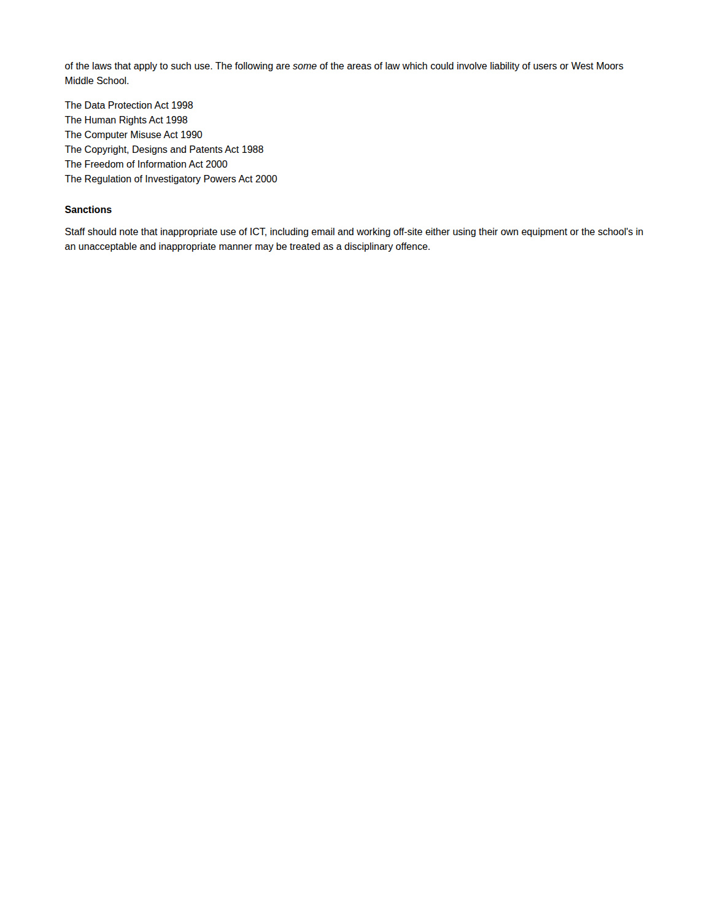of the laws that apply to such use. The following are some of the areas of law which could involve liability of users or West Moors Middle School.
The Data Protection Act 1998
The Human Rights Act 1998
The Computer Misuse Act 1990
The Copyright, Designs and Patents Act 1988
The Freedom of Information Act 2000
The Regulation of Investigatory Powers Act 2000
Sanctions
Staff should note that inappropriate use of ICT, including email and working off-site either using their own equipment or the school's in an unacceptable and inappropriate manner may be treated as a disciplinary offence.